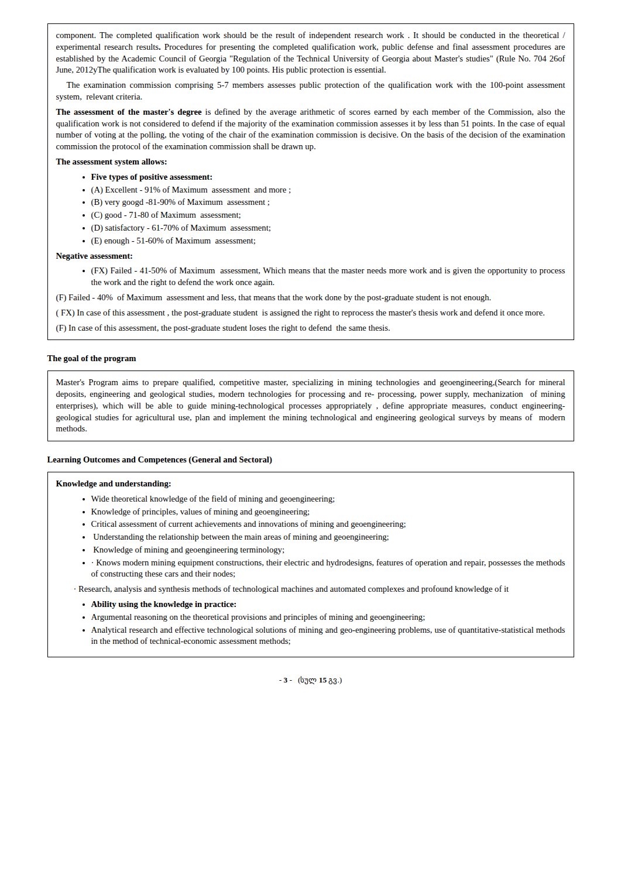component. The completed qualification work should be the result of independent research work . It should be conducted in the theoretical / experimental research results. Procedures for presenting the completed qualification work, public defense and final assessment procedures are established by the Academic Council of Georgia "Regulation of the Technical University of Georgia about Master's studies" (Rule No. 704 26of June, 2012yThe qualification work is evaluated by 100 points. His public protection is essential.
The examination commission comprising 5-7 members assesses public protection of the qualification work with the 100-point assessment system, relevant criteria.
The assessment of the master's degree is defined by the average arithmetic of scores earned by each member of the Commission, also the qualification work is not considered to defend if the majority of the examination commission assesses it by less than 51 points. In the case of equal number of voting at the polling, the voting of the chair of the examination commission is decisive. On the basis of the decision of the examination commission the protocol of the examination commission shall be drawn up.
The assessment system allows:
Five types of positive assessment:
(A) Excellent - 91% of Maximum assessment and more ;
(B) very googd -81-90% of Maximum assessment ;
(C) good - 71-80 of Maximum assessment;
(D) satisfactory - 61-70% of Maximum assessment;
(E) enough - 51-60% of Maximum assessment;
Negative assessment:
(FX) Failed - 41-50% of Maximum assessment, Which means that the master needs more work and is given the opportunity to process the work and the right to defend the work once again.
(F) Failed - 40% of Maximum assessment and less, that means that the work done by the post-graduate student is not enough.
( FX) In case of this assessment , the post-graduate student is assigned the right to reprocess the master's thesis work and defend it once more.
(F) In case of this assessment, the post-graduate student loses the right to defend the same thesis.
The goal of the program
Master's Program aims to prepare qualified, competitive master, specializing in mining technologies and geoengineering,(Search for mineral deposits, engineering and geological studies, modern technologies for processing and re- processing, power supply, mechanization of mining enterprises), which will be able to guide mining-technological processes appropriately , define appropriate measures, conduct engineering-geological studies for agricultural use, plan and implement the mining technological and engineering geological surveys by means of modern methods.
Learning Outcomes and Competences (General and Sectoral)
Knowledge and understanding:
Wide theoretical knowledge of the field of mining and geoengineering;
Knowledge of principles, values of mining and geoengineering;
Critical assessment of current achievements and innovations of mining and geoengineering;
Understanding the relationship between the main areas of mining and geoengineering;
Knowledge of mining and geoengineering terminology;
· Knows modern mining equipment constructions, their electric and hydrodesigns, features of operation and repair, possesses the methods of constructing these cars and their nodes;
· Research, analysis and synthesis methods of technological machines and automated complexes and profound knowledge of it
Ability using the knowledge in practice:
Argumental reasoning on the theoretical provisions and principles of mining and geoengineering;
Analytical research and effective technological solutions of mining and geo-engineering problems, use of quantitative-statistical methods in the method of technical-economic assessment methods;
- 3 - (სულ 15 გვ.)